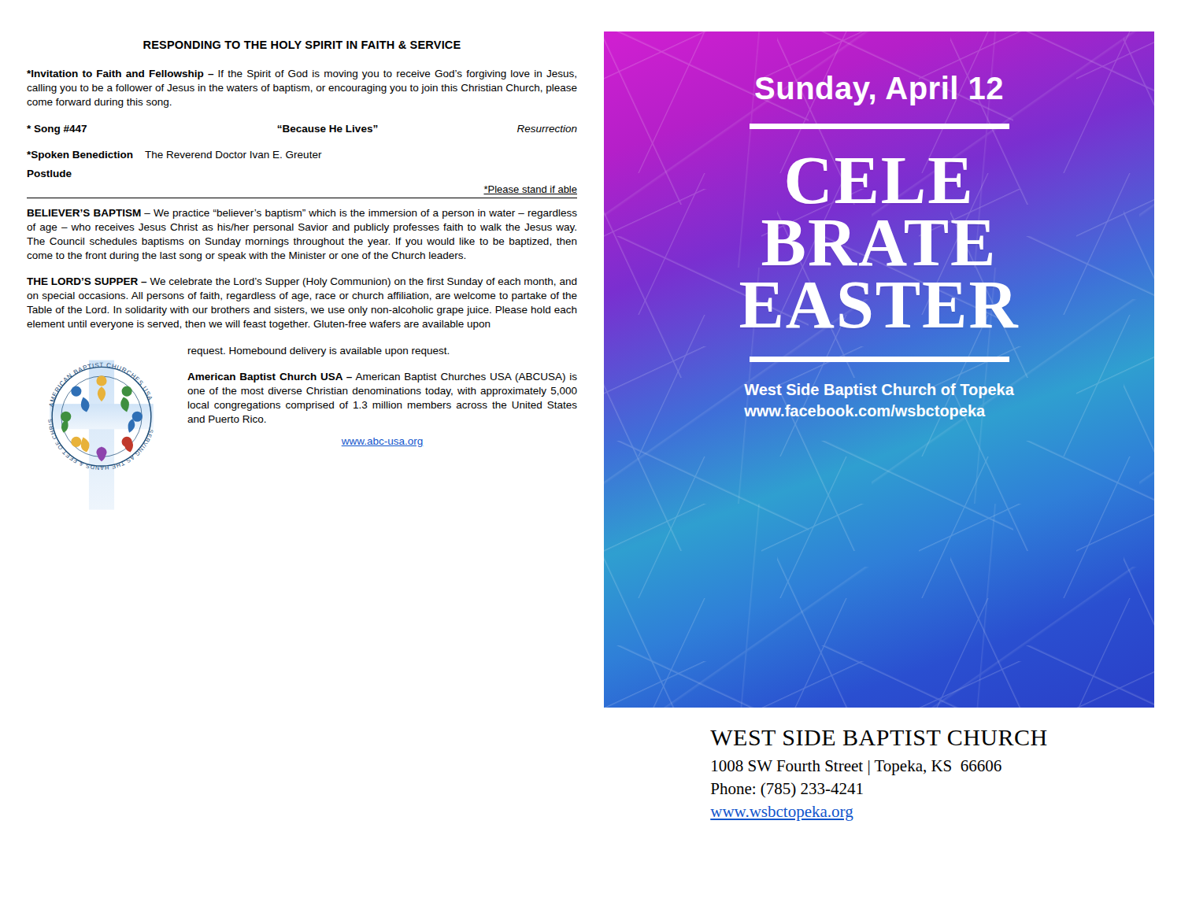RESPONDING TO THE HOLY SPIRIT IN FAITH & SERVICE
*Invitation to Faith and Fellowship – If the Spirit of God is moving you to receive God’s forgiving love in Jesus, calling you to be a follower of Jesus in the waters of baptism, or encouraging you to join this Christian Church, please come forward during this song.
* Song #447 “Because He Lives” Resurrection
*Spoken Benediction The Reverend Doctor Ivan E. Greuter
Postlude
*Please stand if able
BELIEVER’S BAPTISM – We practice “believer’s baptism” which is the immersion of a person in water – regardless of age – who receives Jesus Christ as his/her personal Savior and publicly professes faith to walk the Jesus way. The Council schedules baptisms on Sunday mornings throughout the year. If you would like to be baptized, then come to the front during the last song or speak with the Minister or one of the Church leaders.
THE LORD’S SUPPER – We celebrate the Lord’s Supper (Holy Communion) on the first Sunday of each month, and on special occasions. All persons of faith, regardless of age, race or church affiliation, are welcome to partake of the Table of the Lord. In solidarity with our brothers and sisters, we use only non-alcoholic grape juice. Please hold each element until everyone is served, then we will feast together. Gluten-free wafers are available upon
AMERICAN BAPTIST CHURCHES USA SERVING AS THE HANDS & FEET OF CHRIST
request. Homebound delivery is available upon request.
American Baptist Church USA – American Baptist Churches USA (ABCUSA) is one of the most diverse Christian denominations today, with approximately 5,000 local congregations comprised of 1.3 million members across the United States and Puerto Rico.
www.abc-usa.org
Sunday, April 12
Cele brate Easter
West Side Baptist Church of Topeka
www.facebook.com/wsbctopeka
WEST SIDE BAPTIST CHURCH
1008 SW Fourth Street | Topeka, KS 66606
Phone: (785) 233-4241
www.wsbctopeka.org